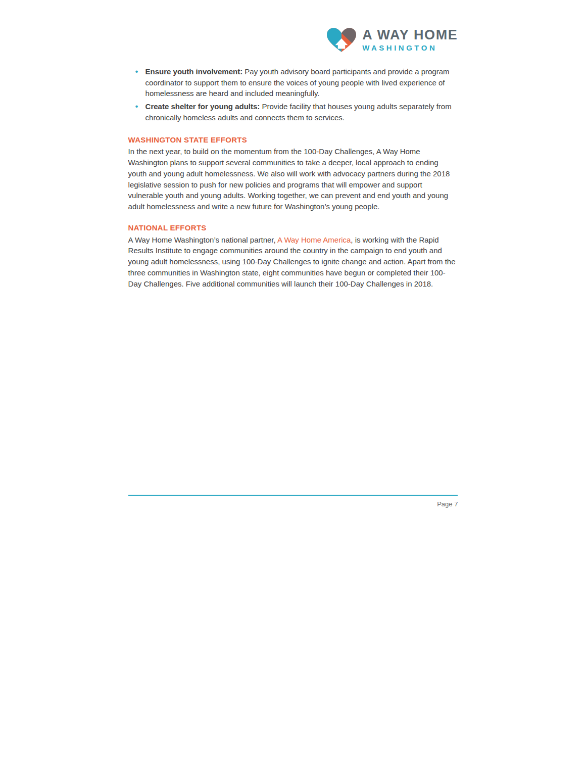A WAY HOME
WASHINGTON
Ensure youth involvement: Pay youth advisory board participants and provide a program coordinator to support them to ensure the voices of young people with lived experience of homelessness are heard and included meaningfully.
Create shelter for young adults: Provide facility that houses young adults separately from chronically homeless adults and connects them to services.
Washington State Efforts
In the next year, to build on the momentum from the 100-Day Challenges, A Way Home Washington plans to support several communities to take a deeper, local approach to ending youth and young adult homelessness. We also will work with advocacy partners during the 2018 legislative session to push for new policies and programs that will empower and support vulnerable youth and young adults. Working together, we can prevent and end youth and young adult homelessness and write a new future for Washington’s young people.
National Efforts
A Way Home Washington’s national partner, A Way Home America, is working with the Rapid Results Institute to engage communities around the country in the campaign to end youth and young adult homelessness, using 100-Day Challenges to ignite change and action. Apart from the three communities in Washington state, eight communities have begun or completed their 100-Day Challenges. Five additional communities will launch their 100-Day Challenges in 2018.
Page 7